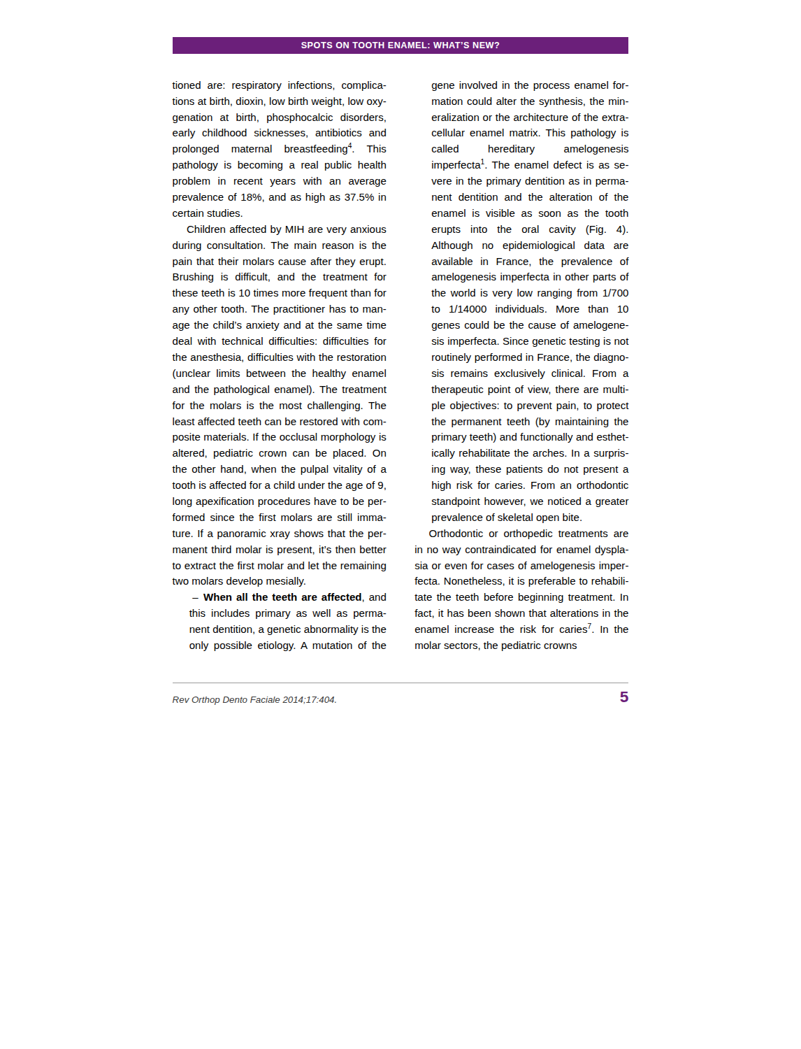Spots on tooth enamel: what’s new?
tioned are: respiratory infections, complications at birth, dioxin, low birth weight, low oxygenation at birth, phosphocalcic disorders, early childhood sicknesses, antibiotics and prolonged maternal breastfeeding4. This pathology is becoming a real public health problem in recent years with an average prevalence of 18%, and as high as 37.5% in certain studies.
Children affected by MIH are very anxious during consultation. The main reason is the pain that their molars cause after they erupt. Brushing is difficult, and the treatment for these teeth is 10 times more frequent than for any other tooth. The practitioner has to manage the child’s anxiety and at the same time deal with technical difficulties: difficulties for the anesthesia, difficulties with the restoration (unclear limits between the healthy enamel and the pathological enamel). The treatment for the molars is the most challenging. The least affected teeth can be restored with composite materials. If the occlusal morphology is altered, pediatric crown can be placed. On the other hand, when the pulpal vitality of a tooth is affected for a child under the age of 9, long apexification procedures have to be performed since the first molars are still immature. If a panoramic xray shows that the permanent third molar is present, it’s then better to extract the first molar and let the remaining two molars develop mesially.
–When all the teeth are affected, and this includes primary as well as permanent dentition, a genetic abnormality is the only possible etiology. A mutation of the gene involved in the process enamel formation could alter the synthesis, the mineralization or the architecture of the extracellular enamel matrix. This pathology is called hereditary amelogenesis imperfecta1. The enamel defect is as severe in the primary dentition as in permanent dentition and the alteration of the enamel is visible as soon as the tooth erupts into the oral cavity (Fig. 4). Although no epidemiological data are available in France, the prevalence of amelogenesis imperfecta in other parts of the world is very low ranging from 1/700 to 1/14000 individuals. More than 10 genes could be the cause of amelogenesis imperfecta. Since genetic testing is not routinely performed in France, the diagnosis remains exclusively clinical. From a therapeutic point of view, there are multiple objectives: to prevent pain, to protect the permanent teeth (by maintaining the primary teeth) and functionally and esthetically rehabilitate the arches. In a surprising way, these patients do not present a high risk for caries. From an orthodontic standpoint however, we noticed a greater prevalence of skeletal open bite.
Orthodontic or orthopedic treatments are in no way contraindicated for enamel dysplasia or even for cases of amelogenesis imperfecta. Nonetheless, it is preferable to rehabilitate the teeth before beginning treatment. In fact, it has been shown that alterations in the enamel increase the risk for caries7. In the molar sectors, the pediatric crowns
Rev Orthop Dento Faciale 2014;17:404.
5